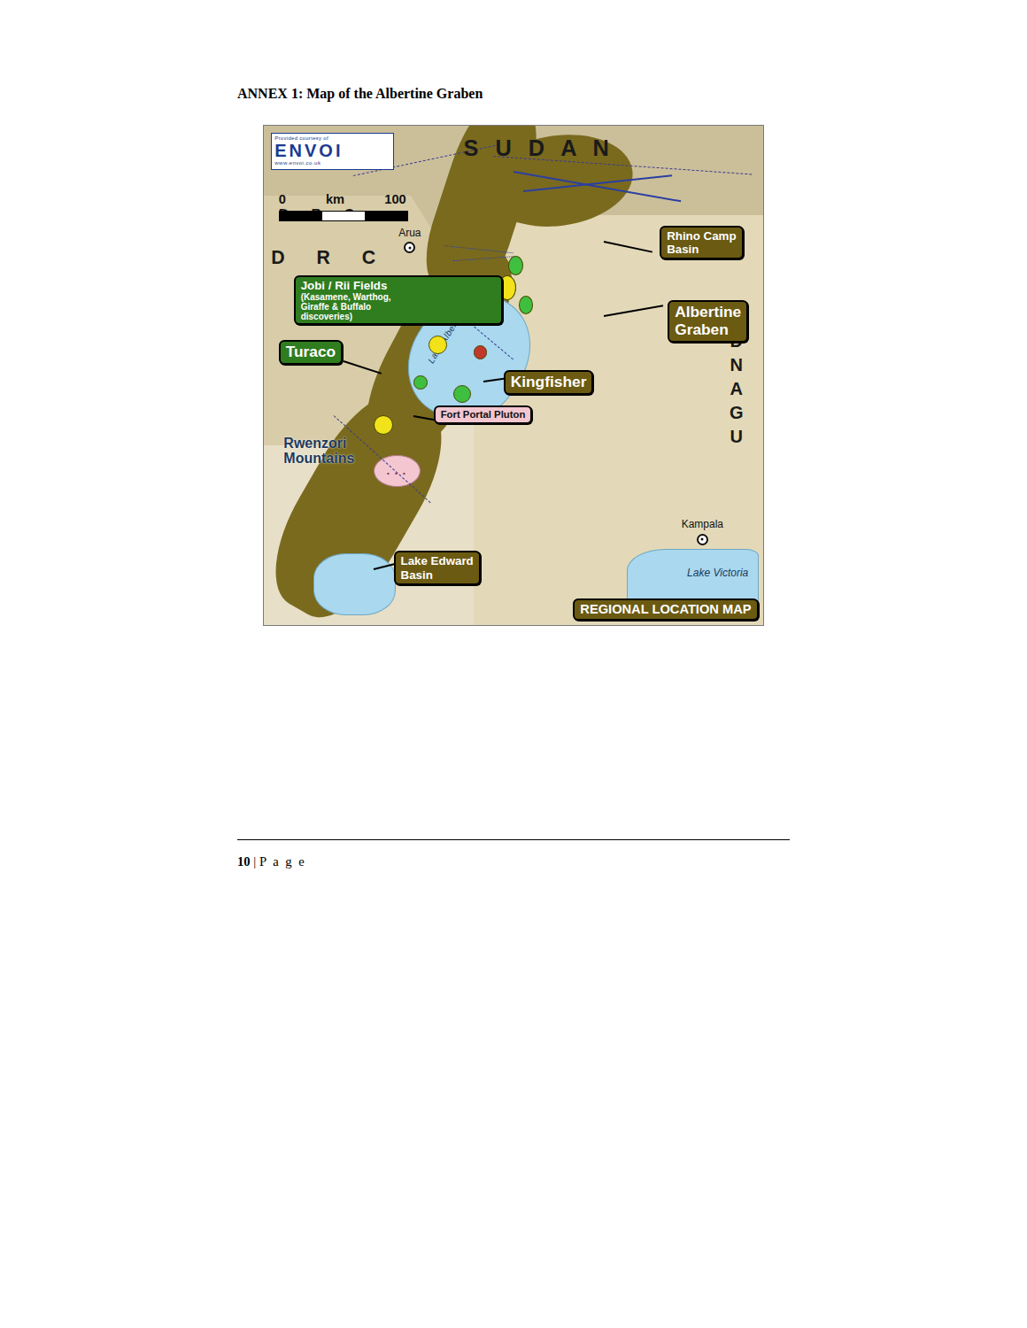ANNEX 1: Map of the Albertine Graben
Lake Albert
• • •
S U D A N
D . R . C
D R C
A D N A G U
Arua
Kampala
Rhino Camp
Basin
Jobi / Rii Fields (Kasamene, Warthog,
Giraffe & Buffalo
discoveries)
Albertine
Graben
Turaco
Kingfisher
Fort Portal Pluton
Rwenzori
Mountains
Lake Edward
Basin
Lake Victoria
REGIONAL LOCATION MAP
0 km 100
Provided courtesy of
ENVOI
www.envoi.co.uk
10 | P a g e